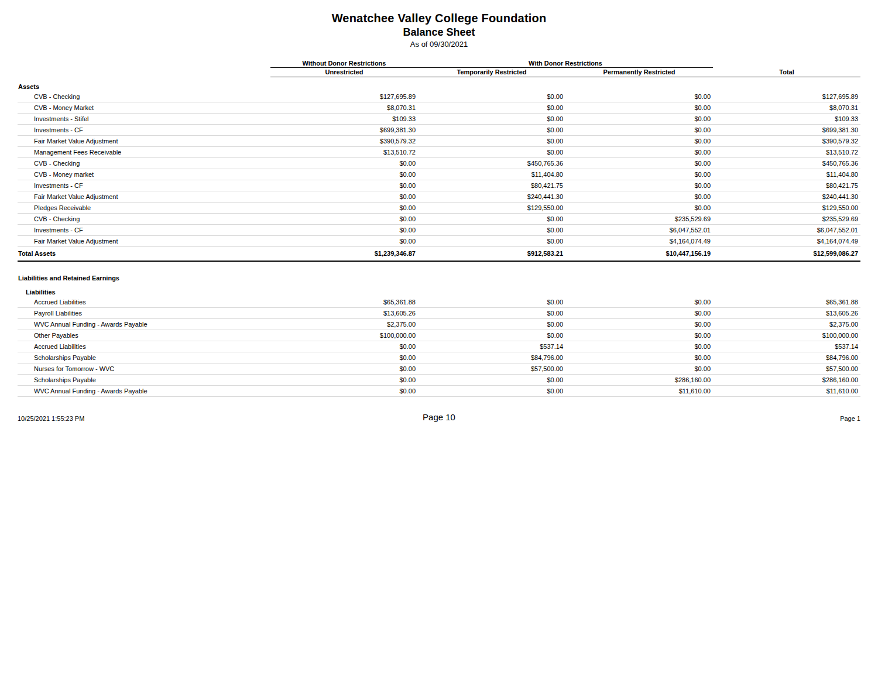Wenatchee Valley College Foundation
Balance Sheet
As of 09/30/2021
| | Without Donor Restrictions | With Donor Restrictions | |
| --- | --- | --- | --- |
| | Unrestricted | Temporarily Restricted | Permanently Restricted | Total |
| Assets |
| CVB - Checking | $127,695.89 | $0.00 | $0.00 | $127,695.89 |
| CVB - Money Market | $8,070.31 | $0.00 | $0.00 | $8,070.31 |
| Investments - Stifel | $109.33 | $0.00 | $0.00 | $109.33 |
| Investments - CF | $699,381.30 | $0.00 | $0.00 | $699,381.30 |
| Fair Market Value Adjustment | $390,579.32 | $0.00 | $0.00 | $390,579.32 |
| Management Fees Receivable | $13,510.72 | $0.00 | $0.00 | $13,510.72 |
| CVB - Checking | $0.00 | $450,765.36 | $0.00 | $450,765.36 |
| CVB - Money market | $0.00 | $11,404.80 | $0.00 | $11,404.80 |
| Investments - CF | $0.00 | $80,421.75 | $0.00 | $80,421.75 |
| Fair Market Value Adjustment | $0.00 | $240,441.30 | $0.00 | $240,441.30 |
| Pledges Receivable | $0.00 | $129,550.00 | $0.00 | $129,550.00 |
| CVB - Checking | $0.00 | $0.00 | $235,529.69 | $235,529.69 |
| Investments - CF | $0.00 | $0.00 | $6,047,552.01 | $6,047,552.01 |
| Fair Market Value Adjustment | $0.00 | $0.00 | $4,164,074.49 | $4,164,074.49 |
| Total Assets | $1,239,346.87 | $912,583.21 | $10,447,156.19 | $12,599,086.27 |
| Liabilities and Retained Earnings |
| Liabilities |
| Accrued Liabilities | $65,361.88 | $0.00 | $0.00 | $65,361.88 |
| Payroll Liabilities | $13,605.26 | $0.00 | $0.00 | $13,605.26 |
| WVC Annual Funding - Awards Payable | $2,375.00 | $0.00 | $0.00 | $2,375.00 |
| Other Payables | $100,000.00 | $0.00 | $0.00 | $100,000.00 |
| Accrued Liabilities | $0.00 | $537.14 | $0.00 | $537.14 |
| Scholarships Payable | $0.00 | $84,796.00 | $0.00 | $84,796.00 |
| Nurses for Tomorrow - WVC | $0.00 | $57,500.00 | $0.00 | $57,500.00 |
| Scholarships Payable | $0.00 | $0.00 | $286,160.00 | $286,160.00 |
| WVC Annual Funding - Awards Payable | $0.00 | $0.00 | $11,610.00 | $11,610.00 |
10/25/2021 1:55:23 PM
Page 10
Page 1